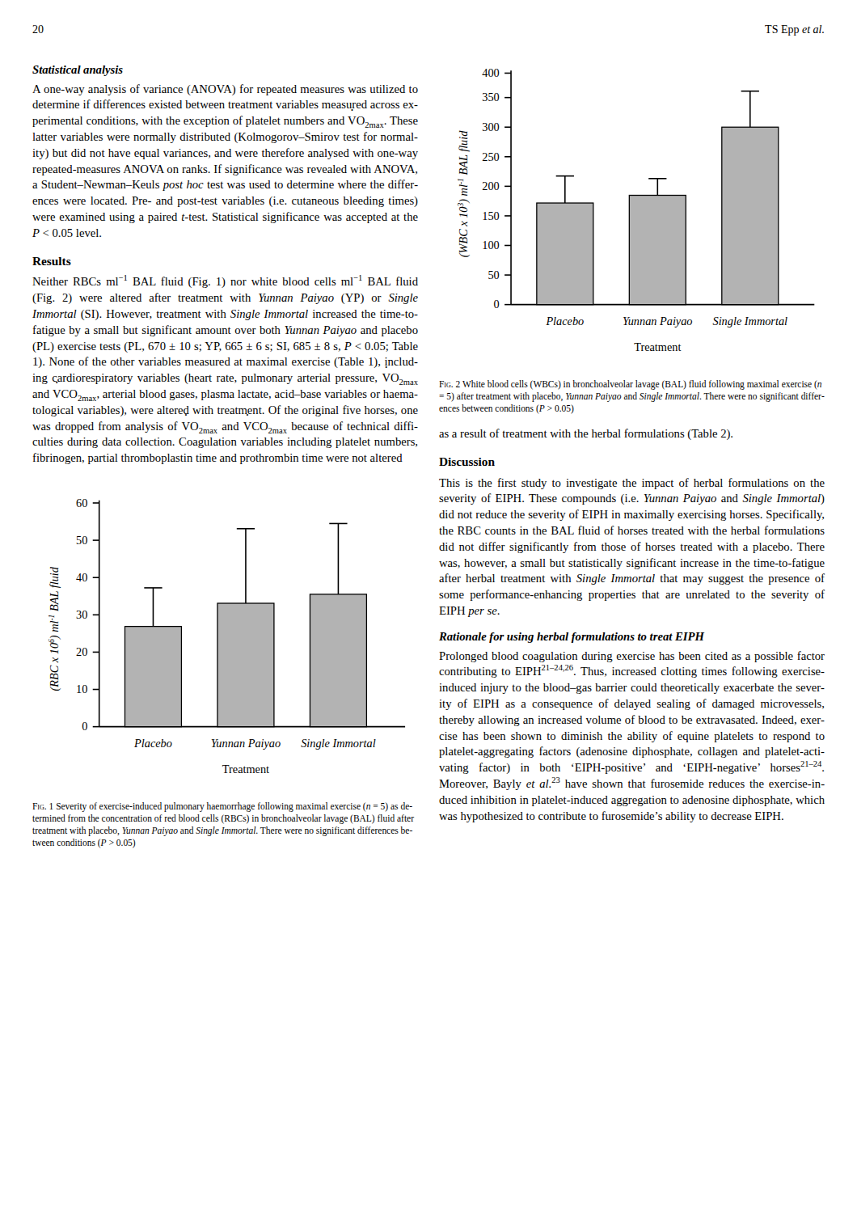20 TS Epp et al.
Statistical analysis
A one-way analysis of variance (ANOVA) for repeated measures was utilized to determine if differences existed between treatment variables measured across experimental conditions, with the exception of platelet numbers and VO2max. These latter variables were normally distributed (Kolmogorov–Smirov test for normality) but did not have equal variances, and were therefore analysed with one-way repeated-measures ANOVA on ranks. If significance was revealed with ANOVA, a Student–Newman–Keuls post hoc test was used to determine where the differences were located. Pre- and post-test variables (i.e. cutaneous bleeding times) were examined using a paired t-test. Statistical significance was accepted at the P < 0.05 level.
Results
Neither RBCs ml−1 BAL fluid (Fig. 1) nor white blood cells ml−1 BAL fluid (Fig. 2) were altered after treatment with Yunnan Paiyao (YP) or Single Immortal (SI). However, treatment with Single Immortal increased the time-to-fatigue by a small but significant amount over both Yunnan Paiyao and placebo (PL) exercise tests (PL, 670 ± 10 s; YP, 665 ± 6 s; SI, 685 ± 8 s, P < 0.05; Table 1). None of the other variables measured at maximal exercise (Table 1), including cardiorespiratory variables (heart rate, pulmonary arterial pressure, VO2max and VCO2max, arterial blood gases, plasma lactate, acid–base variables or haematological variables), were altered with treatment. Of the original five horses, one was dropped from analysis of VO2max and VCO2max because of technical difficulties during data collection. Coagulation variables including platelet numbers, fibrinogen, partial thromboplastin time and prothrombin time were not altered
0 10 20 30 40 50 60 (RBC x 106) ml-1 BAL fluid Placebo Yunnan Paiyao Single Immortal Treatment
Fig. 1 Severity of exercise-induced pulmonary haemorrhage following maximal exercise (n = 5) as determined from the concentration of red blood cells (RBCs) in bronchoalveolar lavage (BAL) fluid after treatment with placebo, Yunnan Paiyao and Single Immortal. There were no significant differences between conditions (P > 0.05)
0 50 100 150 200 250 300 350 400 (WBC x 103) ml-1 BAL fluid Placebo Yunnan Paiyao Single Immortal Treatment
Fig. 2 White blood cells (WBCs) in bronchoalveolar lavage (BAL) fluid following maximal exercise (n = 5) after treatment with placebo, Yunnan Paiyao and Single Immortal. There were no significant differences between conditions (P > 0.05)
as a result of treatment with the herbal formulations (Table 2).
Discussion
This is the first study to investigate the impact of herbal formulations on the severity of EIPH. These compounds (i.e. Yunnan Paiyao and Single Immortal) did not reduce the severity of EIPH in maximally exercising horses. Specifically, the RBC counts in the BAL fluid of horses treated with the herbal formulations did not differ significantly from those of horses treated with a placebo. There was, however, a small but statistically significant increase in the time-to-fatigue after herbal treatment with Single Immortal that may suggest the presence of some performance-enhancing properties that are unrelated to the severity of EIPH per se.
Rationale for using herbal formulations to treat EIPH
Prolonged blood coagulation during exercise has been cited as a possible factor contributing to EIPH21–24,26. Thus, increased clotting times following exercise-induced injury to the blood–gas barrier could theoretically exacerbate the severity of EIPH as a consequence of delayed sealing of damaged microvessels, thereby allowing an increased volume of blood to be extravasated. Indeed, exercise has been shown to diminish the ability of equine platelets to respond to platelet-aggregating factors (adenosine diphosphate, collagen and platelet-activating factor) in both ‘EIPH-positive’ and ‘EIPH-negative’ horses21–24. Moreover, Bayly et al.23 have shown that furosemide reduces the exercise-induced inhibition in platelet-induced aggregation to adenosine diphosphate, which was hypothesized to contribute to furosemide’s ability to decrease EIPH.